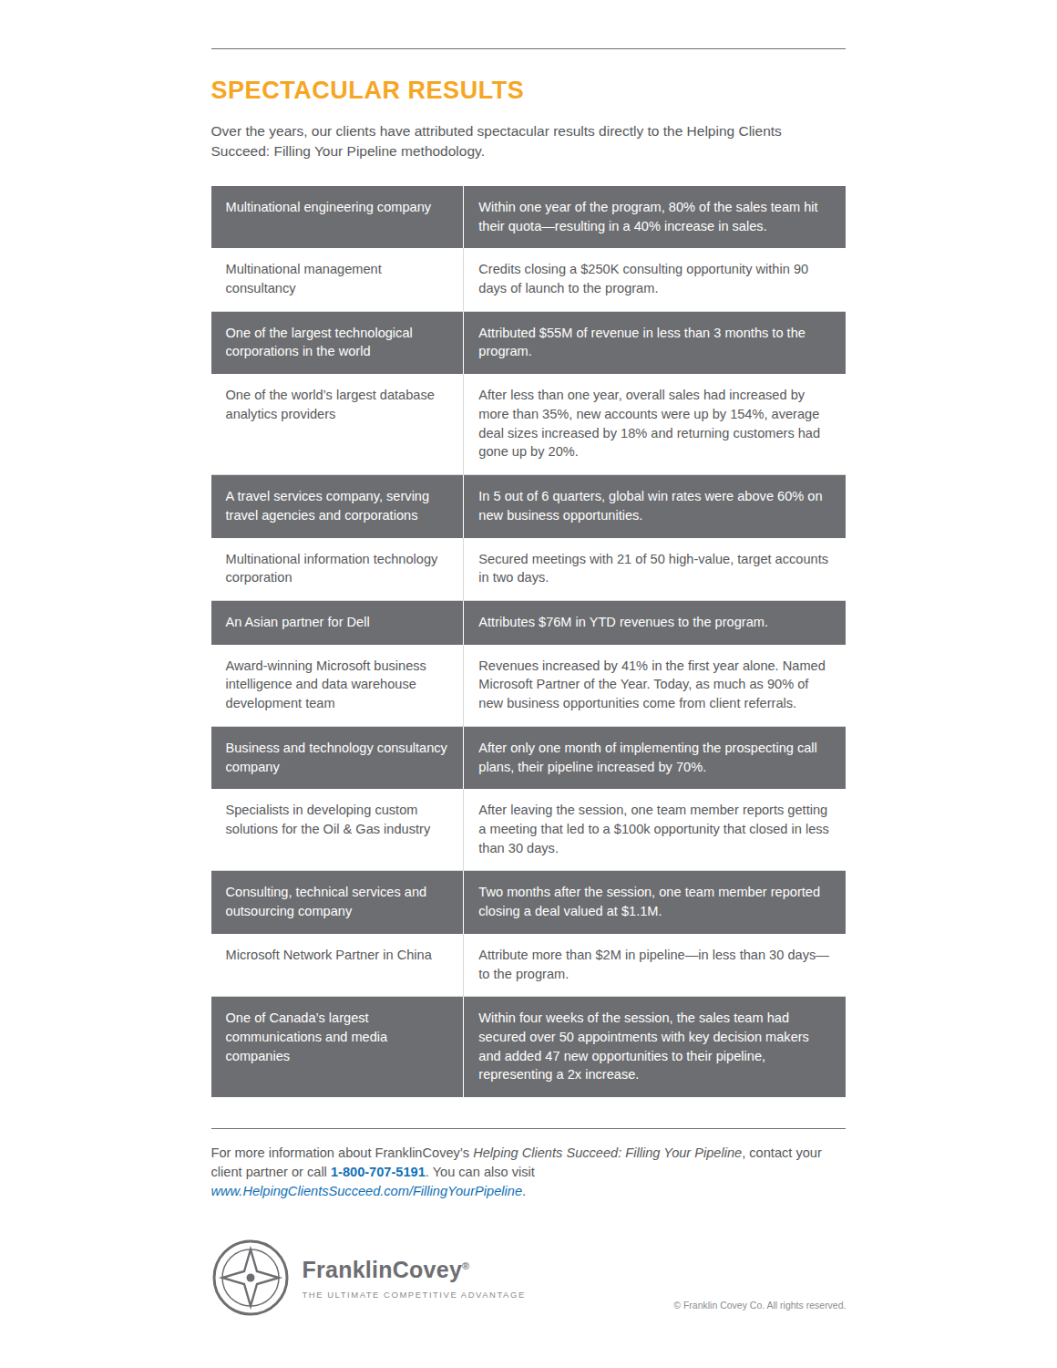Spectacular Results
Over the years, our clients have attributed spectacular results directly to the Helping Clients Succeed: Filling Your Pipeline methodology.
| Multinational engineering company | Within one year of the program, 80% of the sales team hit their quota—resulting in a 40% increase in sales. |
| Multinational management consultancy | Credits closing a $250K consulting opportunity within 90 days of launch to the program. |
| One of the largest technological corporations in the world | Attributed $55M of revenue in less than 3 months to the program. |
| One of the world’s largest database analytics providers | After less than one year, overall sales had increased by more than 35%, new accounts were up by 154%, average deal sizes increased by 18% and returning customers had gone up by 20%. |
| A travel services company, serving travel agencies and corporations | In 5 out of 6 quarters, global win rates were above 60% on new business opportunities. |
| Multinational information technology corporation | Secured meetings with 21 of 50 high-value, target accounts in two days. |
| An Asian partner for Dell | Attributes $76M in YTD revenues to the program. |
| Award-winning Microsoft business intelligence and data warehouse development team | Revenues increased by 41% in the first year alone. Named Microsoft Partner of the Year. Today, as much as 90% of new business opportunities come from client referrals. |
| Business and technology consultancy company | After only one month of implementing the prospecting call plans, their pipeline increased by 70%. |
| Specialists in developing custom solutions for the Oil & Gas industry | After leaving the session, one team member reports getting a meeting that led to a $100k opportunity that closed in less than 30 days. |
| Consulting, technical services and outsourcing company | Two months after the session, one team member reported closing a deal valued at $1.1M. |
| Microsoft Network Partner in China | Attribute more than $2M in pipeline—in less than 30 days—to the program. |
| One of Canada’s largest communications and media companies | Within four weeks of the session, the sales team had secured over 50 appointments with key decision makers and added 47 new opportunities to their pipeline, representing a 2x increase. |
For more information about FranklinCovey’s Helping Clients Succeed: Filling Your Pipeline, contact your client partner or call 1-800-707-5191. You can also visit www.HelpingClientsSucceed.com/FillingYourPipeline.
FranklinCovey®
The Ultimate Competitive Advantage
© Franklin Covey Co. All rights reserved.